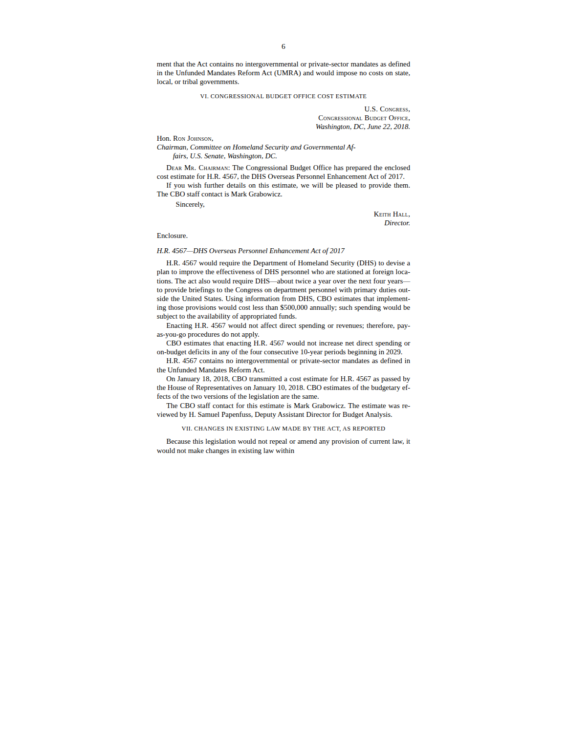6
ment that the Act contains no intergovernmental or private-sector mandates as defined in the Unfunded Mandates Reform Act (UMRA) and would impose no costs on state, local, or tribal governments.
VI. Congressional Budget Office Cost Estimate
U.S. Congress,
Congressional Budget Office,
Washington, DC, June 22, 2018.
Hon. Ron Johnson,
Chairman, Committee on Homeland Security and Governmental Af-fairs, U.S. Senate, Washington, DC.
Dear Mr. Chairman: The Congressional Budget Office has prepared the enclosed cost estimate for H.R. 4567, the DHS Overseas Personnel Enhancement Act of 2017.
If you wish further details on this estimate, we will be pleased to provide them. The CBO staff contact is Mark Grabowicz.
Sincerely,
Keith Hall, Director.
Enclosure.
H.R. 4567—DHS Overseas Personnel Enhancement Act of 2017
H.R. 4567 would require the Department of Homeland Security (DHS) to devise a plan to improve the effectiveness of DHS personnel who are stationed at foreign locations. The act also would require DHS—about twice a year over the next four years—to provide briefings to the Congress on department personnel with primary duties outside the United States. Using information from DHS, CBO estimates that implementing those provisions would cost less than $500,000 annually; such spending would be subject to the availability of appropriated funds.
Enacting H.R. 4567 would not affect direct spending or revenues; therefore, pay-as-you-go procedures do not apply.
CBO estimates that enacting H.R. 4567 would not increase net direct spending or on-budget deficits in any of the four consecutive 10-year periods beginning in 2029.
H.R. 4567 contains no intergovernmental or private-sector mandates as defined in the Unfunded Mandates Reform Act.
On January 18, 2018, CBO transmitted a cost estimate for H.R. 4567 as passed by the House of Representatives on January 10, 2018. CBO estimates of the budgetary effects of the two versions of the legislation are the same.
The CBO staff contact for this estimate is Mark Grabowicz. The estimate was reviewed by H. Samuel Papenfuss, Deputy Assistant Director for Budget Analysis.
VII. Changes in Existing Law Made by the Act, as Reported
Because this legislation would not repeal or amend any provision of current law, it would not make changes in existing law within